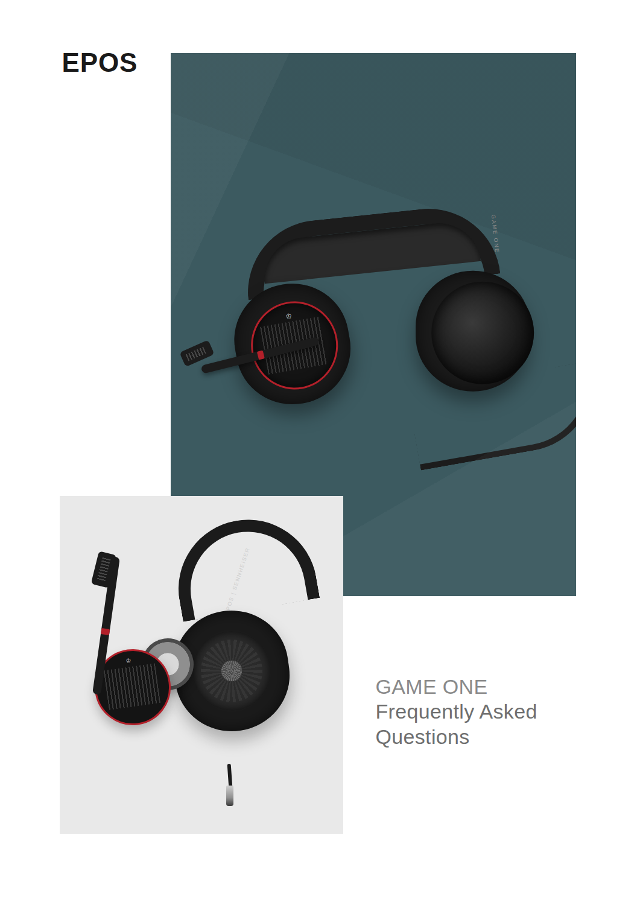EPOS
♔
GAME ONE
EPOS | SENNHEISER
♔
GAME ONE
Frequently Asked
Questions